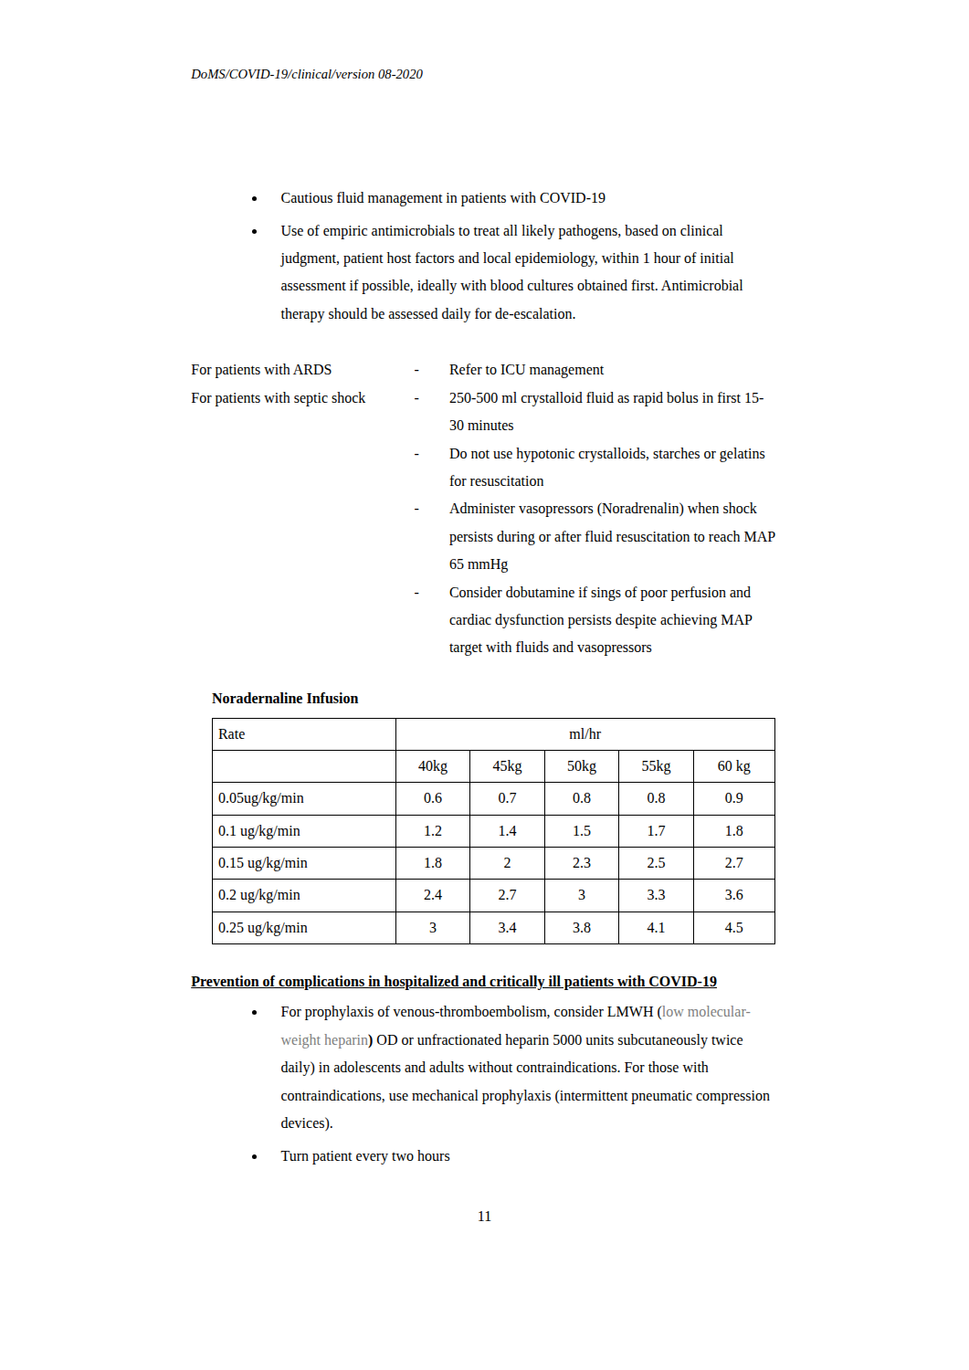DoMS/COVID-19/clinical/version 08-2020
Cautious fluid management in patients with COVID-19
Use of empiric antimicrobials to treat all likely pathogens, based on clinical judgment, patient host factors and local epidemiology, within 1 hour of initial assessment if possible, ideally with blood cultures obtained first. Antimicrobial therapy should be assessed daily for de-escalation.
| For patients with ARDS | - | Refer to ICU management |
| For patients with septic shock | - | 250-500 ml crystalloid fluid as rapid bolus in first 15-30 minutes |
| | - | Do not use hypotonic crystalloids, starches or gelatins for resuscitation |
| | - | Administer vasopressors (Noradrenalin) when shock persists during or after fluid resuscitation to reach MAP 65 mmHg |
| | - | Consider dobutamine if sings of poor perfusion and cardiac dysfunction persists despite achieving MAP target with fluids and vasopressors |
Noradernaline Infusion
| Rate | ml/hr |
| | 40kg | 45kg | 50kg | 55kg | 60 kg |
| 0.05ug/kg/min | 0.6 | 0.7 | 0.8 | 0.8 | 0.9 |
| 0.1 ug/kg/min | 1.2 | 1.4 | 1.5 | 1.7 | 1.8 |
| 0.15 ug/kg/min | 1.8 | 2 | 2.3 | 2.5 | 2.7 |
| 0.2 ug/kg/min | 2.4 | 2.7 | 3 | 3.3 | 3.6 |
| 0.25 ug/kg/min | 3 | 3.4 | 3.8 | 4.1 | 4.5 |
Prevention of complications in hospitalized and critically ill patients with COVID-19
For prophylaxis of venous-thromboembolism, consider LMWH (low molecular-weight heparin) OD or unfractionated heparin 5000 units subcutaneously twice daily) in adolescents and adults without contraindications. For those with contraindications, use mechanical prophylaxis (intermittent pneumatic compression devices).
Turn patient every two hours
11